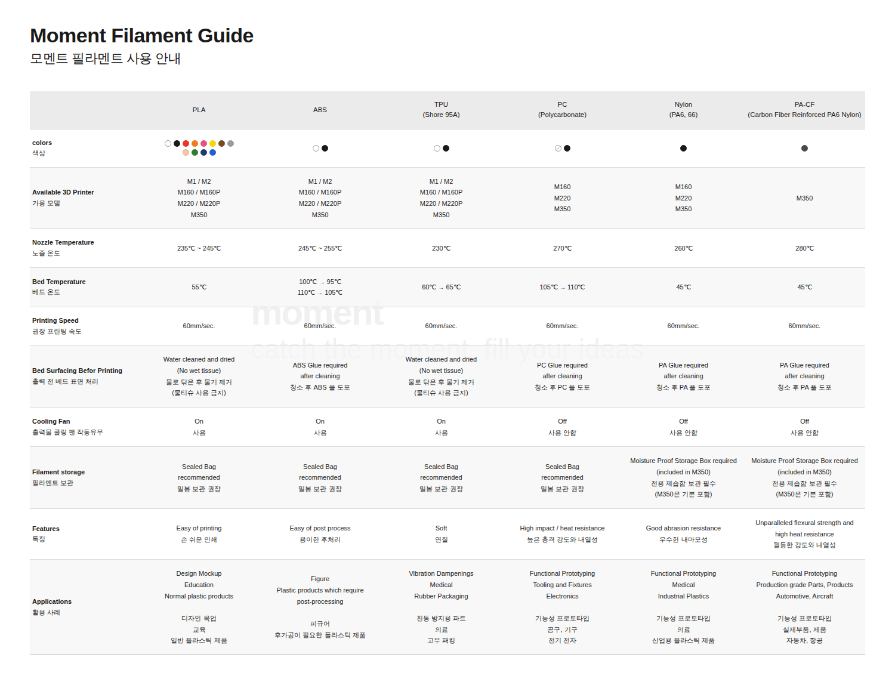Moment Filament Guide
모멘트 필라멘트 사용 안내
moment
catch the moment, fill your ideas
| | PLA | ABS | TPU (Shore 95A) | PC (Polycarbonate) | Nylon (PA6, 66) | PA-CF (Carbon Fiber Reinforced PA6 Nylon) |
| --- | --- | --- | --- | --- | --- | --- |
| colors 색상 | | | | | | |
| Available 3D Printer 가용 모델 | M1 / M2 M160 / M160P M220 / M220P M350 | M1 / M2 M160 / M160P M220 / M220P M350 | M1 / M2 M160 / M160P M220 / M220P M350 | M160 M220 M350 | M160 M220 M350 | M350 |
| Nozzle Temperature 노즐 온도 | 235℃ ~ 245℃ | 245℃ ~ 255℃ | 230℃ | 270℃ | 260℃ | 280℃ |
| Bed Temperature 베드 온도 | 55℃ | 100℃ → 95℃ 110℃ → 105℃ | 60℃ → 65℃ | 105℃ → 110℃ | 45℃ | 45℃ |
| Printing Speed 권장 프린팅 속도 | 60mm/sec. | 60mm/sec. | 60mm/sec. | 60mm/sec. | 60mm/sec. | 60mm/sec. |
| Bed Surfacing Befor Printing 출력 전 베드 표면 처리 | Water cleaned and dried (No wet tissue) 물로 닦은 후 물기 제거 (물티슈 사용 금지) | ABS Glue required after cleaning 청소 후 ABS 풀 도포 | Water cleaned and dried (No wet tissue) 물로 닦은 후 물기 제거 (물티슈 사용 금지) | PC Glue required after cleaning 청소 후 PC 풀 도포 | PA Glue required after cleaning 청소 후 PA 풀 도포 | PA Glue required after cleaning 청소 후 PA 풀 도포 |
| Cooling Fan 출력물 쿨링 팬 작동유무 | On 사용 | On 사용 | On 사용 | Off 사용 안함 | Off 사용 안함 | Off 사용 안함 |
| Filament storage 필라멘트 보관 | Sealed Bag recommended 밀봉 보관 권장 | Sealed Bag recommended 밀봉 보관 권장 | Sealed Bag recommended 밀봉 보관 권장 | Sealed Bag recommended 밀봉 보관 권장 | Moisture Proof Storage Box required (included in M350) 전용 제습함 보관 필수 (M350은 기본 포함) | Moisture Proof Storage Box required (included in M350) 전용 제습함 보관 필수 (M350은 기본 포함) |
| Features 특징 | Easy of printing 손 쉬운 인쇄 | Easy of post process 용이한 후처리 | Soft 연질 | High impact / heat resistance 높은 충격 강도와 내열성 | Good abrasion resistance 우수한 내마모성 | Unparalleled flexural strength and high heat resistance 월등한 강도와 내열성 |
| Applications 활용 사례 | Design Mockup Education Normal plastic products 디자인 목업 교육 일반 플라스틱 제품 | Figure Plastic products which require post-processing 피규어 후가공이 필요한 플라스틱 제품 | Vibration Dampenings Medical Rubber Packaging 진동 방지용 파트 의료 고무 패킹 | Functional Prototyping Tooling and Fixtures Electronics 기능성 프로토타입 공구, 기구 전기 전자 | Functional Prototyping Medical Industrial Plastics 기능성 프로토타입 의료 산업용 플라스틱 제품 | Functional Prototyping Production grade Parts, Products Automotive, Aircraft 기능성 프로토타입 실제부품, 제품 자동차, 항공 |